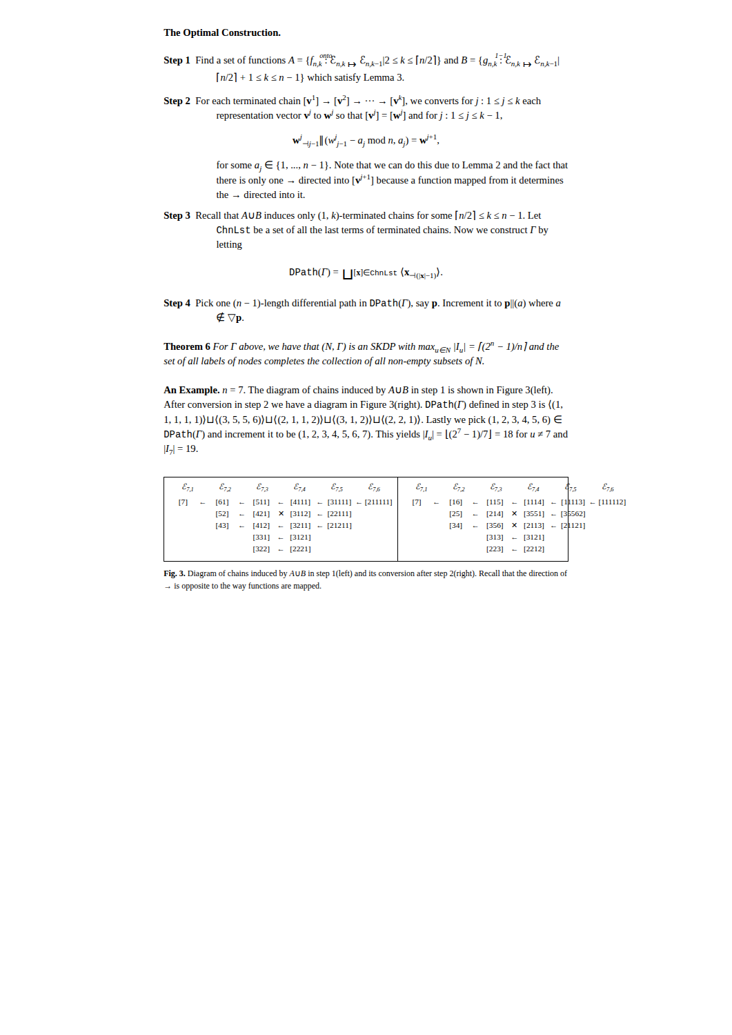The Optimal Construction.
Step 1 Find a set of functions A = {fn,k : ℰn,k onto↦ ℰn,k−1|2 ≤ k ≤ ⌈n/2⌉} and B = {gn,k : ℰn,k 1−1↦ ℰn,k−1|⌈n/2⌉ + 1 ≤ k ≤ n − 1} which satisfy Lemma 3.
Step 2 For each terminated chain [v1] → [v2] → ··· → [vk], we converts for j : 1 ≤ j ≤ k each representation vector vj to wj so that [vj] = [wj] and for j : 1 ≤ j ≤ k − 1,
wj⊣j−1∥(wjj−1 − aj mod n, aj) = wj+1,
for some aj ∈ {1, ..., n − 1}. Note that we can do this due to Lemma 2 and the fact that there is only one → directed into [vj+1] because a function mapped from it determines the → directed into it.
Step 3 Recall that A∪B induces only (1, k)-terminated chains for some ⌈n/2⌉ ≤ k ≤ n − 1. Let ChnLst be a set of all the last terms of terminated chains. Now we construct Γ by letting
DPath(Γ) = ⊔[x]∈ChnLst ⟨x⊣(|x|−1)⟩.
Step 4 Pick one (n − 1)-length differential path in DPath(Γ), say p. Increment it to p||(a) where a ∉ ▽p.
Theorem 6 For Γ above, we have that (N, Γ) is an SKDP with maxu∈N |Iu| = ⌈(2n − 1)/n⌉ and the set of all labels of nodes completes the collection of all non-empty subsets of N.
An Example. n = 7. The diagram of chains induced by A∪B in step 1 is shown in Figure 3(left). After conversion in step 2 we have a diagram in Figure 3(right). DPath(Γ) defined in step 3 is ⟨(1, 1, 1, 1, 1)⟩⊔⟨(3, 5, 5, 6)⟩⊔⟨(2, 1, 1, 2)⟩⊔⟨(3, 1, 2)⟩⊔⟨(2, 2, 1)⟩. Lastly we pick (1, 2, 3, 4, 5, 6) ∈ DPath(Γ) and increment it to be (1, 2, 3, 4, 5, 6, 7). This yields |Iu| = ⌊(27 − 1)/7⌋ = 18 for u ≠ 7 and |I7| = 19.
ℰ7,1 ℰ7,2 ℰ7,3 ℰ7,4 ℰ7,5 ℰ7,6
[7]←[61]←[511]←[4111]←[31111]←[211111]
[52]←[421]✕[3112]←[22111]
[43]←[412]←[3211]←[21211]
[331]←[3121]
[322]←[2221]
ℰ7,1 ℰ7,2 ℰ7,3 ℰ7,4 ℰ7,5 ℰ7,6
[7]←[16]←[115]←[1114]←[11113]←[111112]
[25]←[214]✕[3551]←[35562]
[34]←[356]✕[2113]←[21121]
[313]←[3121]
[223]←[2212]
Fig. 3. Diagram of chains induced by A∪B in step 1(left) and its conversion after step 2(right). Recall that the direction of → is opposite to the way functions are mapped.